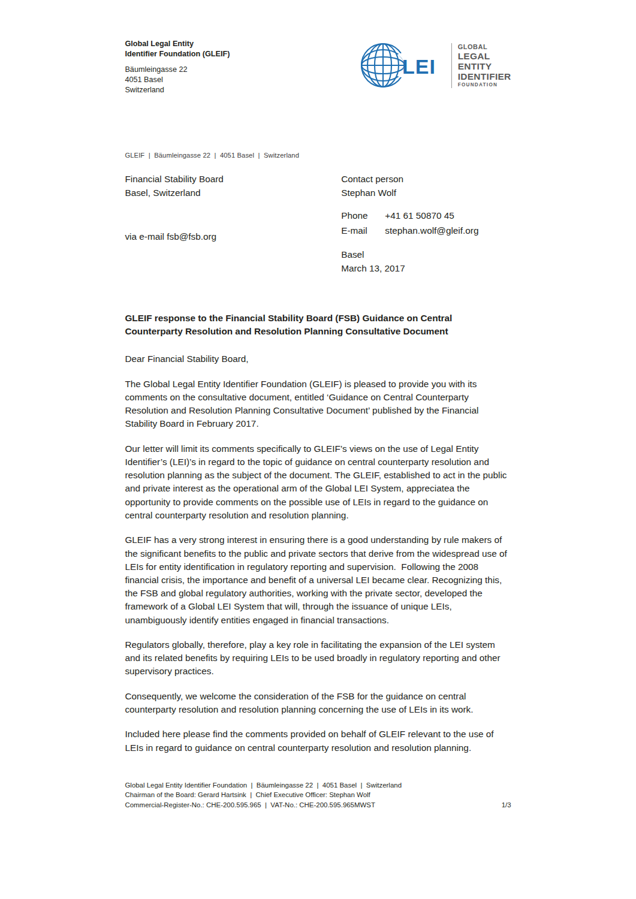Global Legal Entity Identifier Foundation (GLEIF)
Bäumleingasse 22 4051 Basel Switzerland
LEI
Global Legal Entity Identifier Foundation
GLEIF | Bäumleingasse 22 | 4051 Basel | Switzerland
Financial Stability Board
Basel, Switzerland
via e-mail fsb@fsb.org
Contact person
Stephan Wolf
| Phone | +41 61 50870 45 |
| E-mail | stephan.wolf@gleif.org |
Basel
March 13, 2017
GLEIF response to the Financial Stability Board (FSB) Guidance on Central Counterparty Resolution and Resolution Planning Consultative Document
Dear Financial Stability Board,
The Global Legal Entity Identifier Foundation (GLEIF) is pleased to provide you with its comments on the consultative document, entitled ‘Guidance on Central Counterparty Resolution and Resolution Planning Consultative Document’ published by the Financial Stability Board in February 2017.
Our letter will limit its comments specifically to GLEIF’s views on the use of Legal Entity Identifier’s (LEI)’s in regard to the topic of guidance on central counterparty resolution and resolution planning as the subject of the document. The GLEIF, established to act in the public and private interest as the operational arm of the Global LEI System, appreciatea the opportunity to provide comments on the possible use of LEIs in regard to the guidance on central counterparty resolution and resolution planning.
GLEIF has a very strong interest in ensuring there is a good understanding by rule makers of the significant benefits to the public and private sectors that derive from the widespread use of LEIs for entity identification in regulatory reporting and supervision. Following the 2008 financial crisis, the importance and benefit of a universal LEI became clear. Recognizing this, the FSB and global regulatory authorities, working with the private sector, developed the framework of a Global LEI System that will, through the issuance of unique LEIs, unambiguously identify entities engaged in financial transactions.
Regulators globally, therefore, play a key role in facilitating the expansion of the LEI system and its related benefits by requiring LEIs to be used broadly in regulatory reporting and other supervisory practices.
Consequently, we welcome the consideration of the FSB for the guidance on central counterparty resolution and resolution planning concerning the use of LEIs in its work.
Included here please find the comments provided on behalf of GLEIF relevant to the use of LEIs in regard to guidance on central counterparty resolution and resolution planning.
Global Legal Entity Identifier Foundation | Bäumleingasse 22 | 4051 Basel | Switzerland
Chairman of the Board: Gerard Hartsink | Chief Executive Officer: Stephan Wolf
Commercial-Register-No.: CHE-200.595.965 | VAT-No.: CHE-200.595.965MWST
1/3